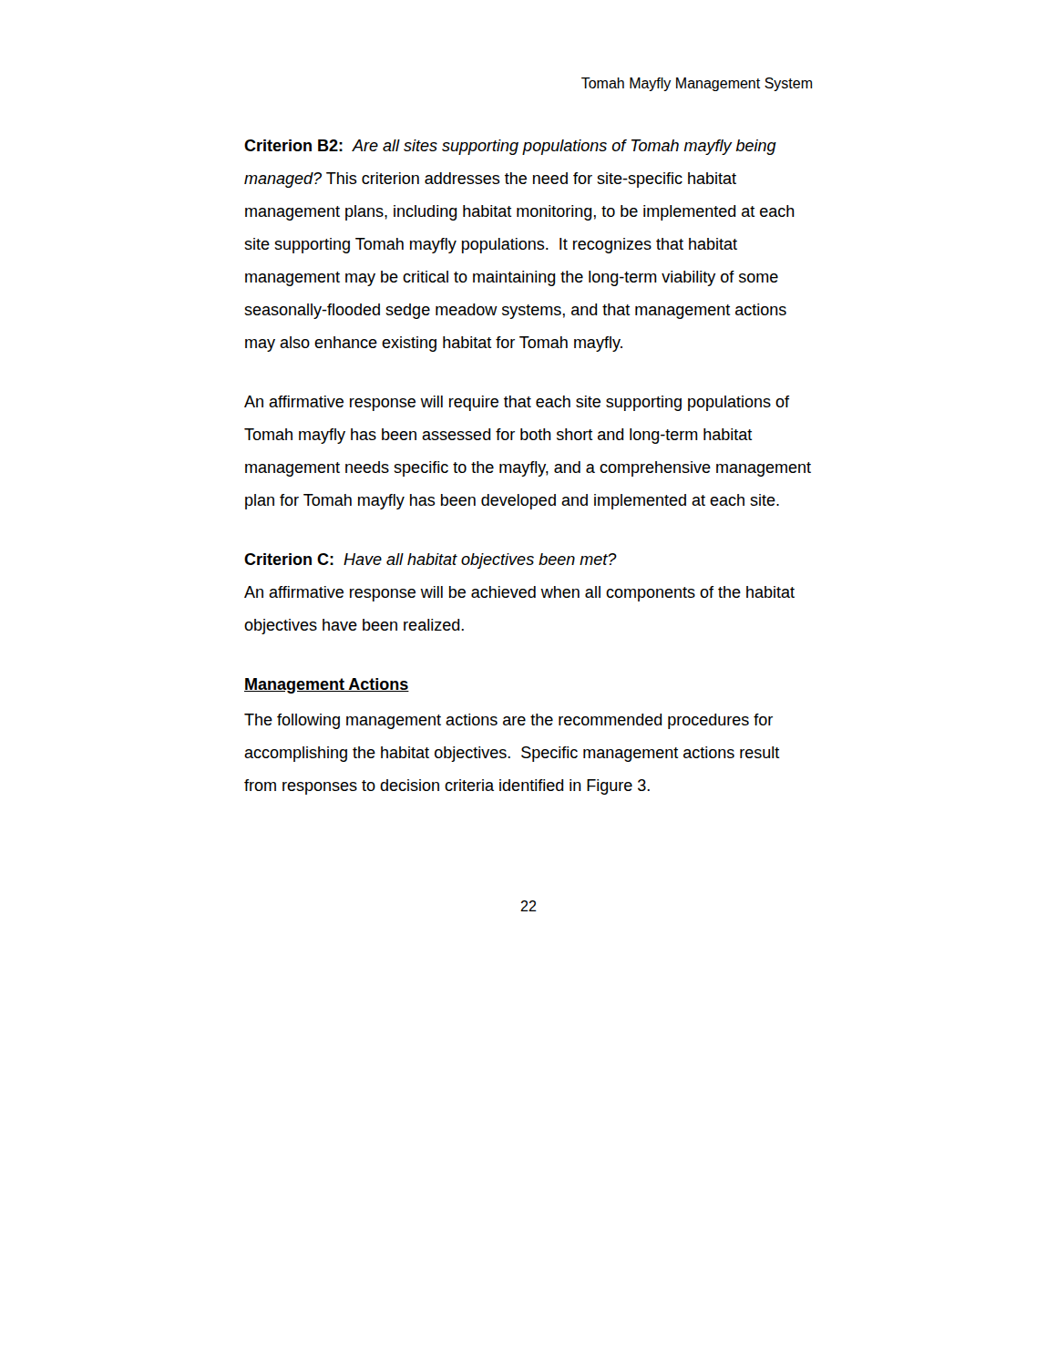Tomah Mayfly Management System
Criterion B2: Are all sites supporting populations of Tomah mayfly being managed? This criterion addresses the need for site-specific habitat management plans, including habitat monitoring, to be implemented at each site supporting Tomah mayfly populations. It recognizes that habitat management may be critical to maintaining the long-term viability of some seasonally-flooded sedge meadow systems, and that management actions may also enhance existing habitat for Tomah mayfly.
An affirmative response will require that each site supporting populations of Tomah mayfly has been assessed for both short and long-term habitat management needs specific to the mayfly, and a comprehensive management plan for Tomah mayfly has been developed and implemented at each site.
Criterion C: Have all habitat objectives been met?
An affirmative response will be achieved when all components of the habitat objectives have been realized.
Management Actions
The following management actions are the recommended procedures for accomplishing the habitat objectives. Specific management actions result from responses to decision criteria identified in Figure 3.
22